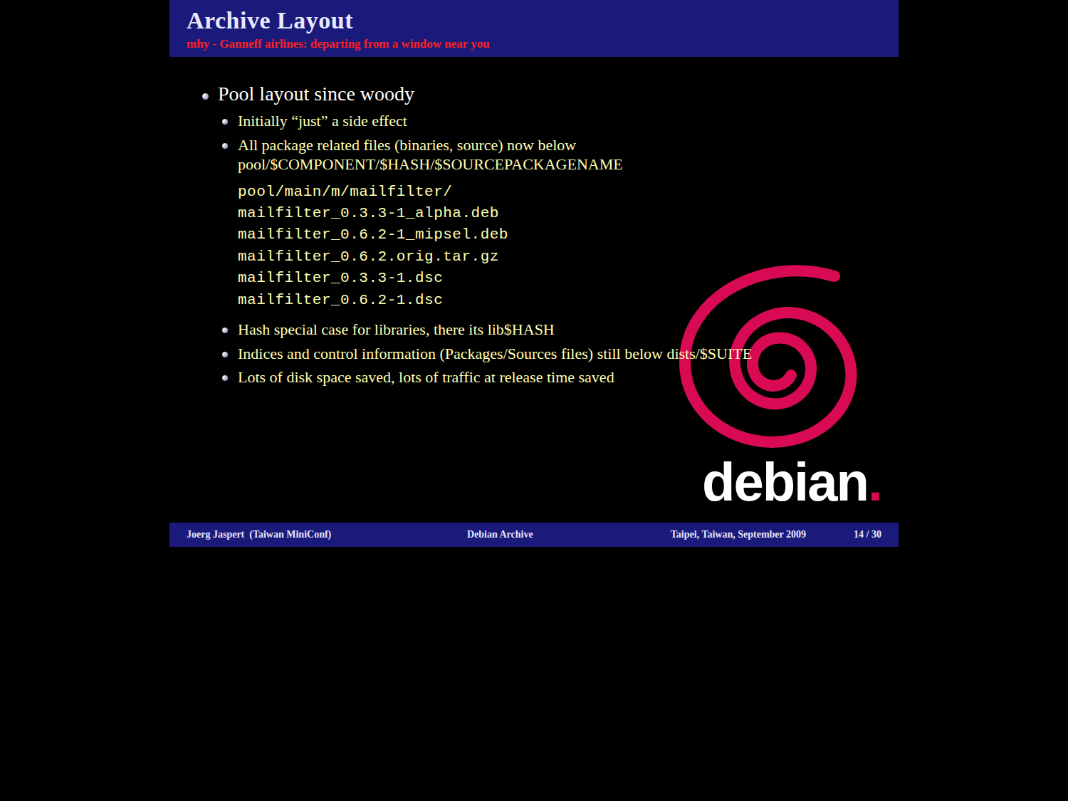Archive Layout
mhy - Ganneff airlines: departing from a window near you
Pool layout since woody
Initially “just” a side effect
All package related files (binaries, source) now below pool/$COMPONENT/$HASH/$SOURCEPACKAGENAME
pool/main/m/mailfilter/
mailfilter_0.3.3-1_alpha.deb
mailfilter_0.6.2-1_mipsel.deb
mailfilter_0.6.2.orig.tar.gz
mailfilter_0.3.3-1.dsc
mailfilter_0.6.2-1.dsc
Hash special case for libraries, there its lib$HASH
Indices and control information (Packages/Sources files) still below dists/$SUITE
Lots of disk space saved, lots of traffic at release time saved
debian.
Joerg Jaspert (Taiwan MiniConf)
Debian Archive
Taipei, Taiwan, September 2009
14 / 30